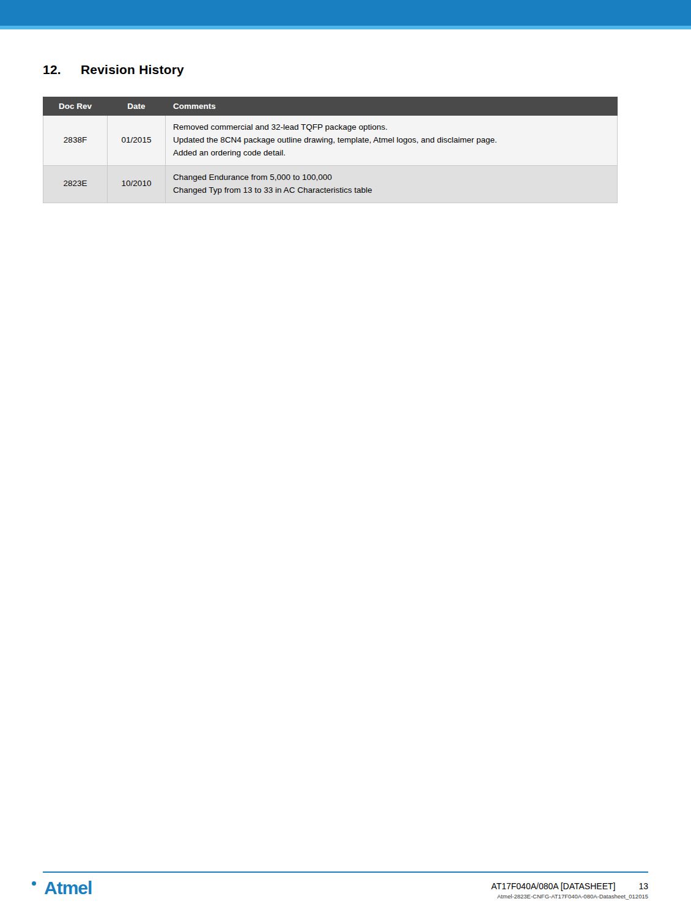12. Revision History
| Doc Rev | Date | Comments |
| --- | --- | --- |
| 2838F | 01/2015 | Removed commercial and 32-lead TQFP package options. Updated the 8CN4 package outline drawing, template, Atmel logos, and disclaimer page. Added an ordering code detail. |
| 2823E | 10/2010 | Changed Endurance from 5,000 to 100,000 Changed Typ from 13 to 33 in AC Characteristics table |
Atmel
AT17F040A/080A [DATASHEET]13
Atmel-2823E-CNFG-AT17F040A-080A-Datasheet_012015